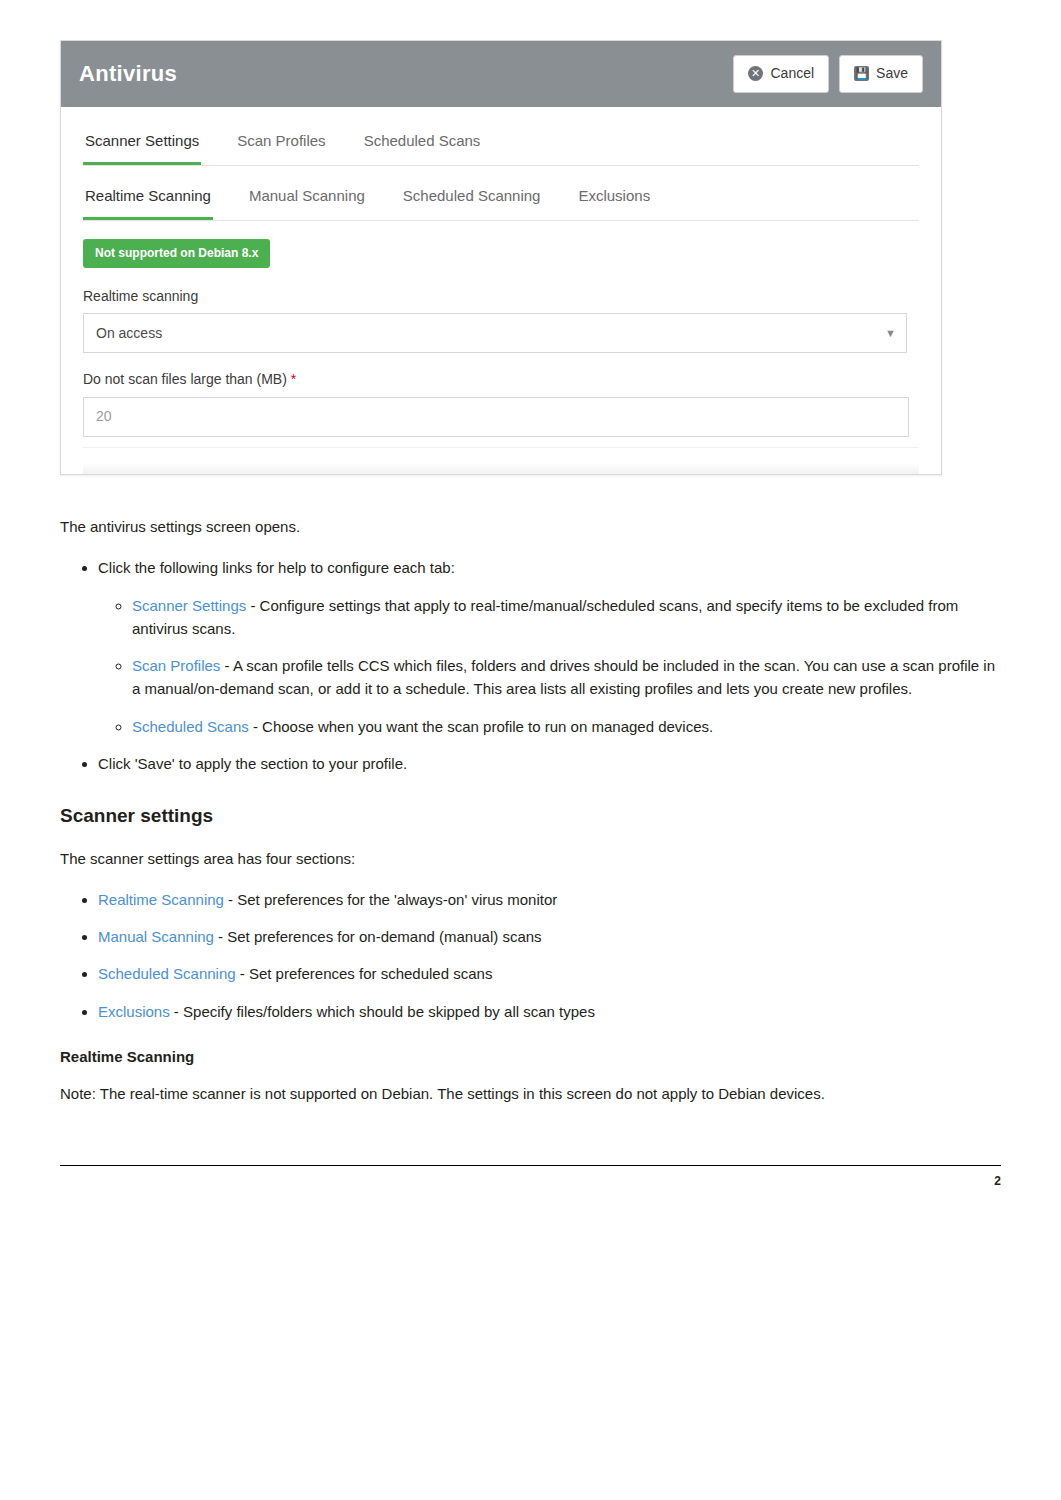Antivirus
✕Cancel 💾Save
Scanner Settings
Scan Profiles
Scheduled Scans
Realtime Scanning
Manual Scanning
Scheduled Scanning
Exclusions
Not supported on Debian 8.x
Realtime scanning
On access ▼
Do not scan files large than (MB) *
20
The antivirus settings screen opens.
Click the following links for help to configure each tab:
Scanner Settings - Configure settings that apply to real-time/manual/scheduled scans, and specify items to be excluded from antivirus scans.
Scan Profiles - A scan profile tells CCS which files, folders and drives should be included in the scan. You can use a scan profile in a manual/on-demand scan, or add it to a schedule. This area lists all existing profiles and lets you create new profiles.
Scheduled Scans - Choose when you want the scan profile to run on managed devices.
Click 'Save' to apply the section to your profile.
Scanner settings
The scanner settings area has four sections:
Realtime Scanning - Set preferences for the 'always-on' virus monitor
Manual Scanning - Set preferences for on-demand (manual) scans
Scheduled Scanning - Set preferences for scheduled scans
Exclusions - Specify files/folders which should be skipped by all scan types
Realtime Scanning
Note: The real-time scanner is not supported on Debian. The settings in this screen do not apply to Debian devices.
2